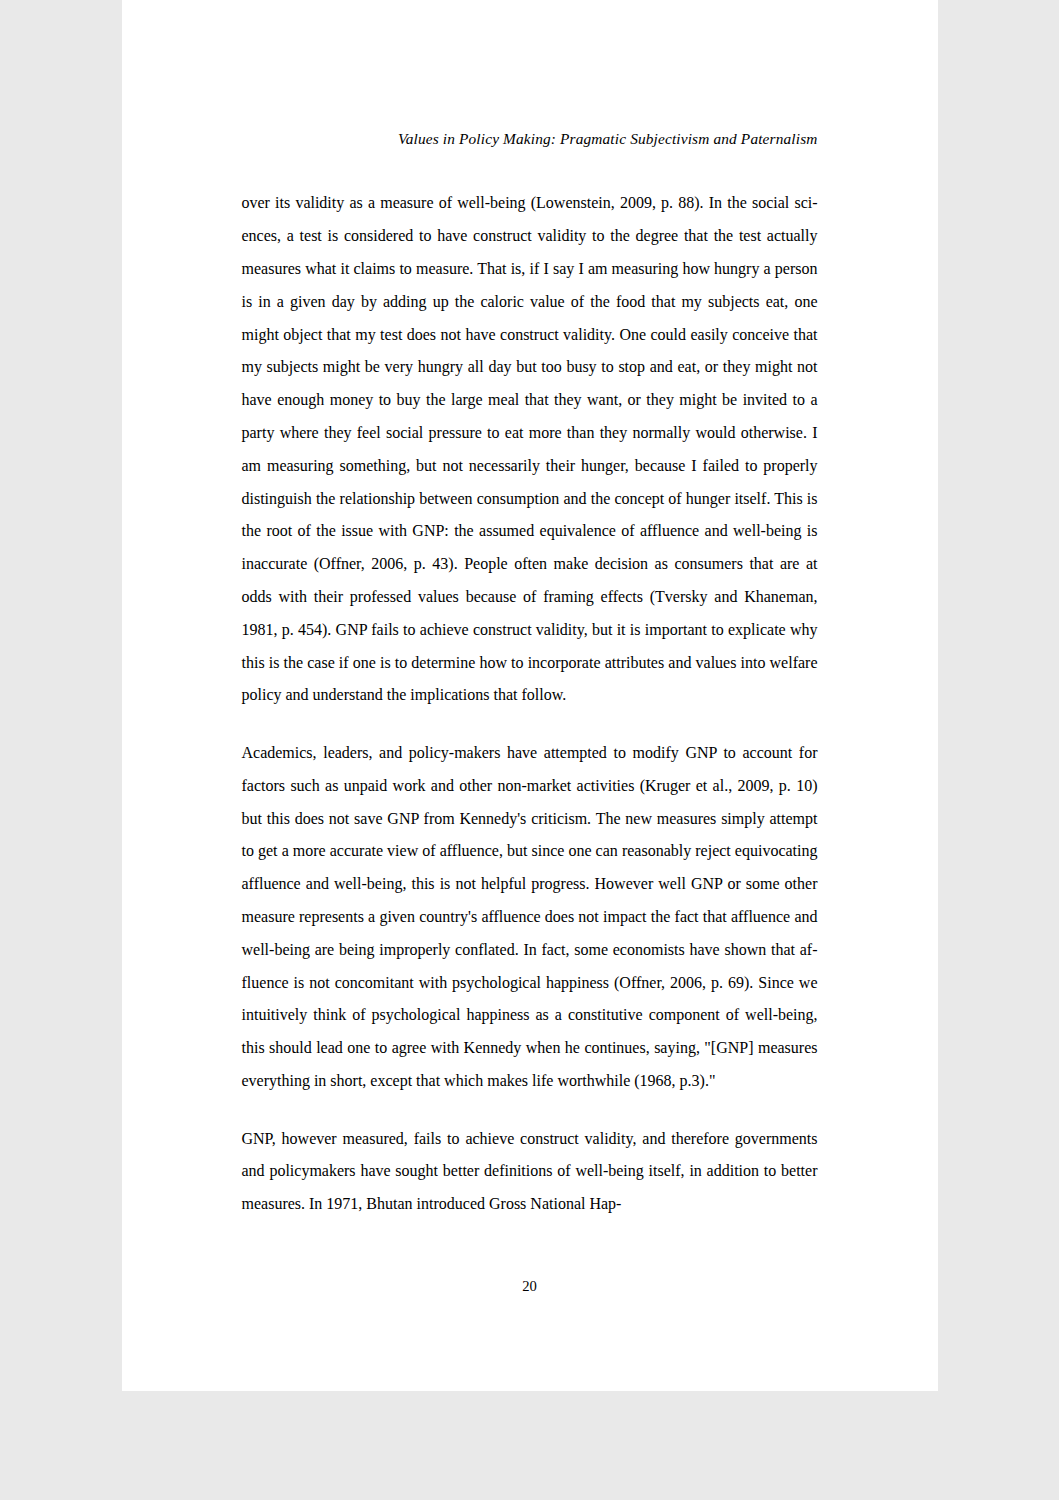Values in Policy Making: Pragmatic Subjectivism and Paternalism
over its validity as a measure of well-being (Lowenstein, 2009, p. 88). In the social sciences, a test is considered to have construct validity to the degree that the test actually measures what it claims to measure. That is, if I say I am measuring how hungry a person is in a given day by adding up the caloric value of the food that my subjects eat, one might object that my test does not have construct validity. One could easily conceive that my subjects might be very hungry all day but too busy to stop and eat, or they might not have enough money to buy the large meal that they want, or they might be invited to a party where they feel social pressure to eat more than they normally would otherwise. I am measuring something, but not necessarily their hunger, because I failed to properly distinguish the relationship between consumption and the concept of hunger itself. This is the root of the issue with GNP: the assumed equivalence of affluence and well-being is inaccurate (Offner, 2006, p. 43). People often make decision as consumers that are at odds with their professed values because of framing effects (Tversky and Khaneman, 1981, p. 454). GNP fails to achieve construct validity, but it is important to explicate why this is the case if one is to determine how to incorporate attributes and values into welfare policy and understand the implications that follow.
Academics, leaders, and policy-makers have attempted to modify GNP to account for factors such as unpaid work and other non-market activities (Kruger et al., 2009, p. 10) but this does not save GNP from Kennedy's criticism. The new measures simply attempt to get a more accurate view of affluence, but since one can reasonably reject equivocating affluence and well-being, this is not helpful progress. However well GNP or some other measure represents a given country's affluence does not impact the fact that affluence and well-being are being improperly conflated. In fact, some economists have shown that affluence is not concomitant with psychological happiness (Offner, 2006, p. 69). Since we intuitively think of psychological happiness as a constitutive component of well-being, this should lead one to agree with Kennedy when he continues, saying, "[GNP] measures everything in short, except that which makes life worthwhile (1968, p.3)."
GNP, however measured, fails to achieve construct validity, and therefore governments and policymakers have sought better definitions of well-being itself, in addition to better measures. In 1971, Bhutan introduced Gross National Hap-
20